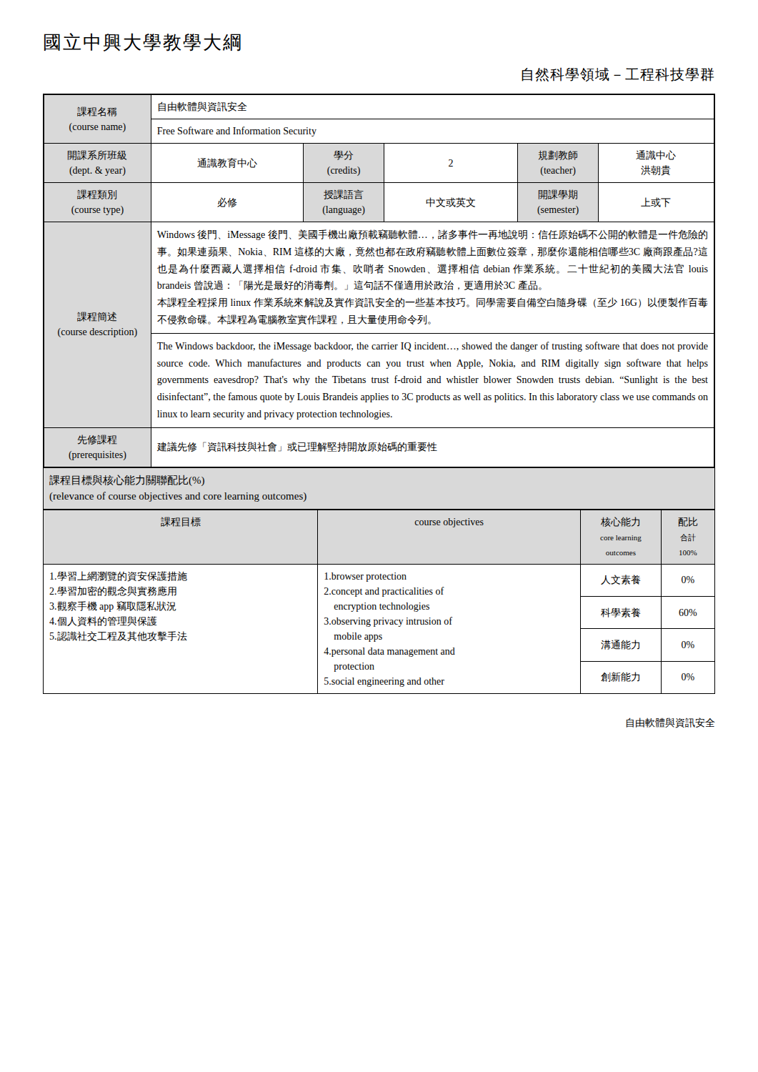國立中興大學教學大綱
自然科學領域－工程科技學群
| 課程名稱 (course name) | 自由軟體與資訊安全 |
| Free Software and Information Security |
| 開課系所班級 (dept. & year) | 通識教育中心 | 學分 (credits) | 2 | 規劃教師 (teacher) | 通識中心 洪朝貴 |
| 課程類別 (course type) | 必修 | 授課語言 (language) | 中文或英文 | 開課學期 (semester) | 上或下 |
| 課程簡述 (course description) | Windows 後門、iMessage 後門、美國手機出廠預載竊聽軟體…，諸多事件一再地說明：信任原始碼不公開的軟體是一件危險的事。如果連蘋果、Nokia、RIM 這樣的大廠，竟然也都在政府竊聽軟體上面數位簽章，那麼你還能相信哪些3C 廠商跟產品?這也是為什麼西藏人選擇相信 f-droid 市集、吹哨者 Snowden、選擇相信 debian 作業系統。二十世紀初的美國大法官 louis brandeis 曾說過：「陽光是最好的消毒劑。」這句話不僅適用於政治，更適用於3C 產品。 本課程全程採用 linux 作業系統來解說及實作資訊安全的一些基本技巧。同學需要自備空白隨身碟（至少 16G）以便製作百毒不侵救命碟。本課程為電腦教室實作課程，且大量使用命令列。 |
| The Windows backdoor, the iMessage backdoor, the carrier IQ incident…, showed the danger of trusting software that does not provide source code. Which manufactures and products can you trust when Apple, Nokia, and RIM digitally sign software that helps governments eavesdrop? That's why the Tibetans trust f-droid and whistler blower Snowden trusts debian. “Sunlight is the best disinfectant”, the famous quote by Louis Brandeis applies to 3C products as well as politics. In this laboratory class we use commands on linux to learn security and privacy protection technologies. |
| 先修課程 (prerequisites) | 建議先修「資訊科技與社會」或已理解堅持開放原始碼的重要性 |
課程目標與核心能力關聯配比(%)
(relevance of course objectives and core learning outcomes)
| 課程目標 | course objectives | 核心能力 core learning outcomes | 配比 合計 100% |
| --- | --- | --- | --- |
| 1.學習上網瀏覽的資安保護措施 2.學習加密的觀念與實務應用 3.觀察手機 app 竊取隱私狀況 4.個人資料的管理與保護 5.認識社交工程及其他攻擊手法 | 1.browser protection 2.concept and practicalities of encryption technologies 3.observing privacy intrusion of mobile apps 4.personal data management and protection 5.social engineering and other | 人文素養 | 0% |
| 科學素養 | 60% |
| 溝通能力 | 0% |
| 創新能力 | 0% |
自由軟體與資訊安全